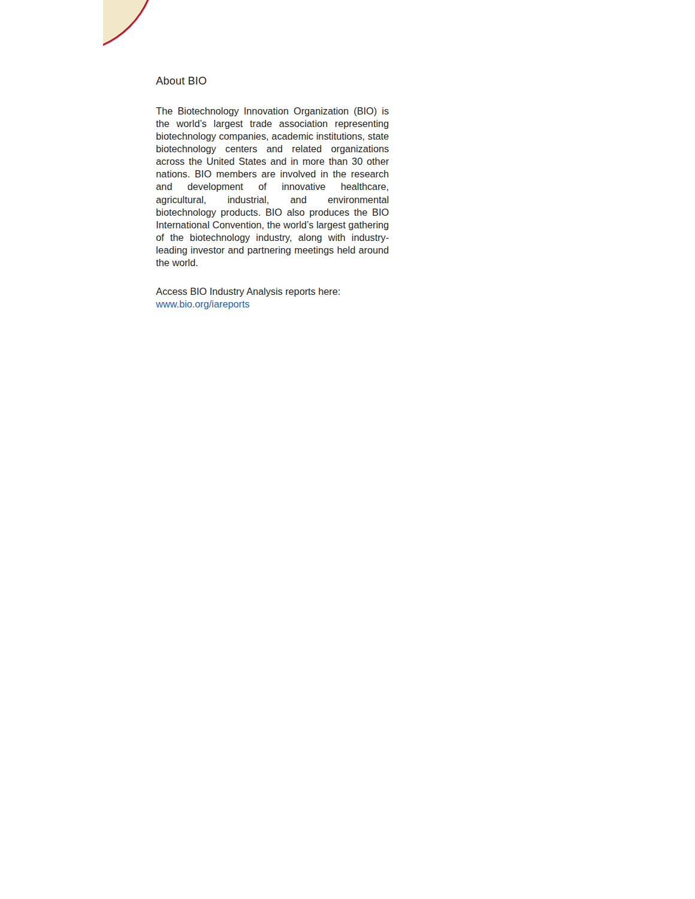About BIO
The Biotechnology Innovation Organization (BIO) is the world’s largest trade association representing biotechnology companies, academic institutions, state biotechnology centers and related organizations across the United States and in more than 30 other nations. BIO members are involved in the research and development of innovative healthcare, agricultural, industrial, and environmental biotechnology products. BIO also produces the BIO International Convention, the world’s largest gathering of the biotechnology industry, along with industry-leading investor and partnering meetings held around the world.
Access BIO Industry Analysis reports here:
www.bio.org/iareports